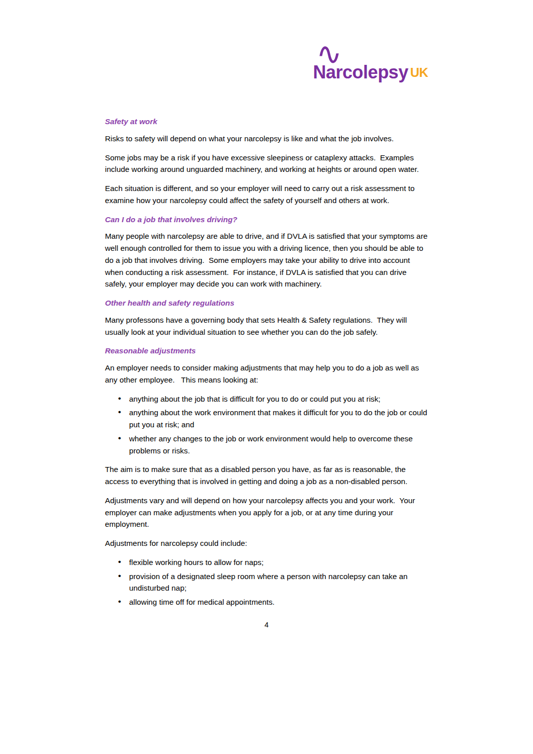∿ Narcolepsy UK
Safety at work
Risks to safety will depend on what your narcolepsy is like and what the job involves.
Some jobs may be a risk if you have excessive sleepiness or cataplexy attacks. Examples include working around unguarded machinery, and working at heights or around open water.
Each situation is different, and so your employer will need to carry out a risk assessment to examine how your narcolepsy could affect the safety of yourself and others at work.
Can I do a job that involves driving?
Many people with narcolepsy are able to drive, and if DVLA is satisfied that your symptoms are well enough controlled for them to issue you with a driving licence, then you should be able to do a job that involves driving. Some employers may take your ability to drive into account when conducting a risk assessment. For instance, if DVLA is satisfied that you can drive safely, your employer may decide you can work with machinery.
Other health and safety regulations
Many professons have a governing body that sets Health & Safety regulations. They will usually look at your individual situation to see whether you can do the job safely.
Reasonable adjustments
An employer needs to consider making adjustments that may help you to do a job as well as any other employee. This means looking at:
anything about the job that is difficult for you to do or could put you at risk;
anything about the work environment that makes it difficult for you to do the job or could put you at risk; and
whether any changes to the job or work environment would help to overcome these problems or risks.
The aim is to make sure that as a disabled person you have, as far as is reasonable, the access to everything that is involved in getting and doing a job as a non-disabled person.
Adjustments vary and will depend on how your narcolepsy affects you and your work. Your employer can make adjustments when you apply for a job, or at any time during your employment.
Adjustments for narcolepsy could include:
flexible working hours to allow for naps;
provision of a designated sleep room where a person with narcolepsy can take an undisturbed nap;
allowing time off for medical appointments.
4